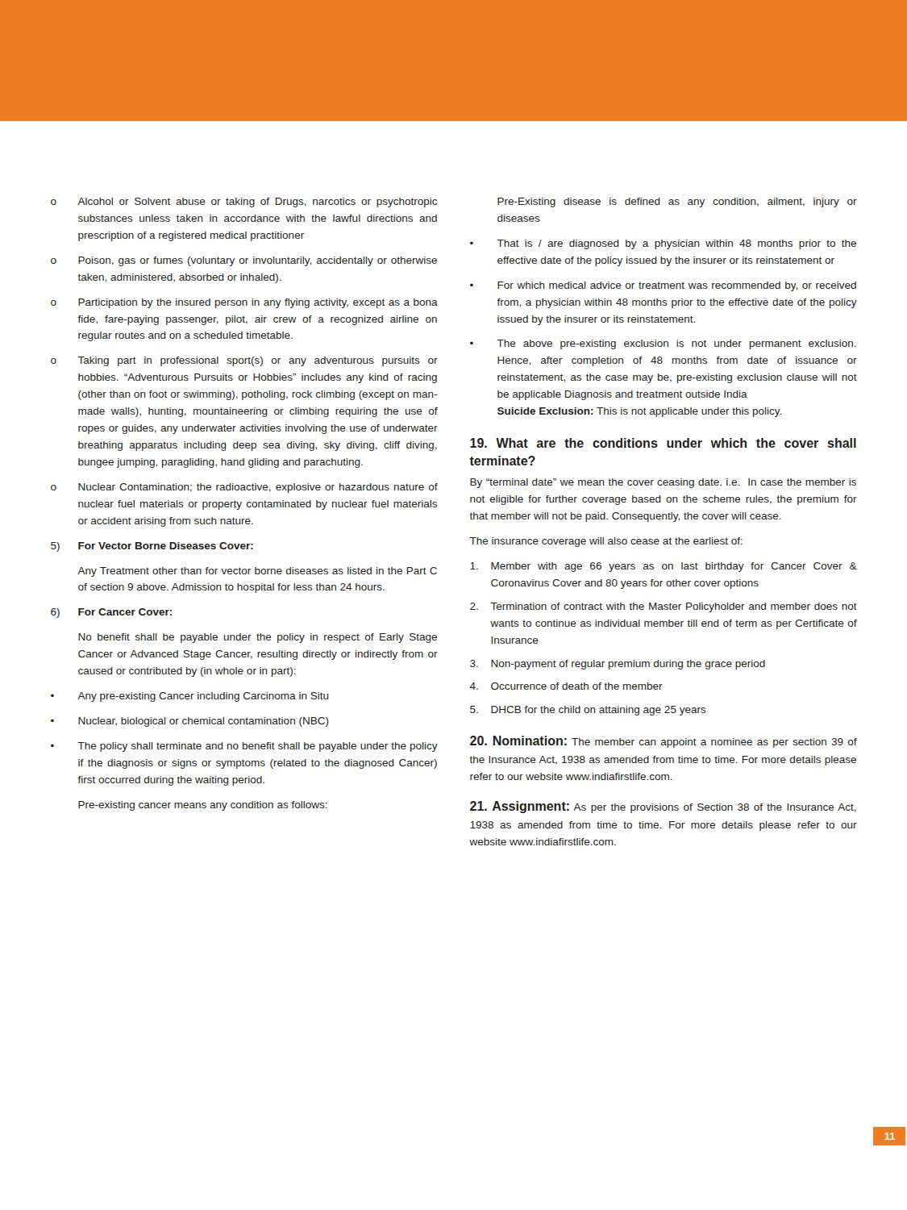o Alcohol or Solvent abuse or taking of Drugs, narcotics or psychotropic substances unless taken in accordance with the lawful directions and prescription of a registered medical practitioner
o Poison, gas or fumes (voluntary or involuntarily, accidentally or otherwise taken, administered, absorbed or inhaled).
o Participation by the insured person in any flying activity, except as a bona fide, fare-paying passenger, pilot, air crew of a recognized airline on regular routes and on a scheduled timetable.
o Taking part in professional sport(s) or any adventurous pursuits or hobbies. “Adventurous Pursuits or Hobbies” includes any kind of racing (other than on foot or swimming), potholing, rock climbing (except on man-made walls), hunting, mountaineering or climbing requiring the use of ropes or guides, any underwater activities involving the use of underwater breathing apparatus including deep sea diving, sky diving, cliff diving, bungee jumping, paragliding, hand gliding and parachuting.
o Nuclear Contamination; the radioactive, explosive or hazardous nature of nuclear fuel materials or property contaminated by nuclear fuel materials or accident arising from such nature.
5) For Vector Borne Diseases Cover:
Any Treatment other than for vector borne diseases as listed in the Part C of section 9 above. Admission to hospital for less than 24 hours.
6) For Cancer Cover:
No benefit shall be payable under the policy in respect of Early Stage Cancer or Advanced Stage Cancer, resulting directly or indirectly from or caused or contributed by (in whole or in part):
• Any pre-existing Cancer including Carcinoma in Situ
• Nuclear, biological or chemical contamination (NBC)
• The policy shall terminate and no benefit shall be payable under the policy if the diagnosis or signs or symptoms (related to the diagnosed Cancer) first occurred during the waiting period.
Pre-existing cancer means any condition as follows:
Pre-Existing disease is defined as any condition, ailment, injury or diseases
• That is / are diagnosed by a physician within 48 months prior to the effective date of the policy issued by the insurer or its reinstatement or
• For which medical advice or treatment was recommended by, or received from, a physician within 48 months prior to the effective date of the policy issued by the insurer or its reinstatement.
• The above pre-existing exclusion is not under permanent exclusion. Hence, after completion of 48 months from date of issuance or reinstatement, as the case may be, pre-existing exclusion clause will not be applicable Diagnosis and treatment outside India
Suicide Exclusion: This is not applicable under this policy.
19. What are the conditions under which the cover shall terminate?
By “terminal date” we mean the cover ceasing date. i.e. In case the member is not eligible for further coverage based on the scheme rules, the premium for that member will not be paid. Consequently, the cover will cease.
The insurance coverage will also cease at the earliest of:
1. Member with age 66 years as on last birthday for Cancer Cover & Coronavirus Cover and 80 years for other cover options
2. Termination of contract with the Master Policyholder and member does not wants to continue as individual member till end of term as per Certificate of Insurance
3. Non-payment of regular premium during the grace period
4. Occurrence of death of the member
5. DHCB for the child on attaining age 25 years
20. Nomination: The member can appoint a nominee as per section 39 of the Insurance Act, 1938 as amended from time to time. For more details please refer to our website www.indiafirstlife.com.
21. Assignment: As per the provisions of Section 38 of the Insurance Act, 1938 as amended from time to time. For more details please refer to our website www.indiafirstlife.com.
11